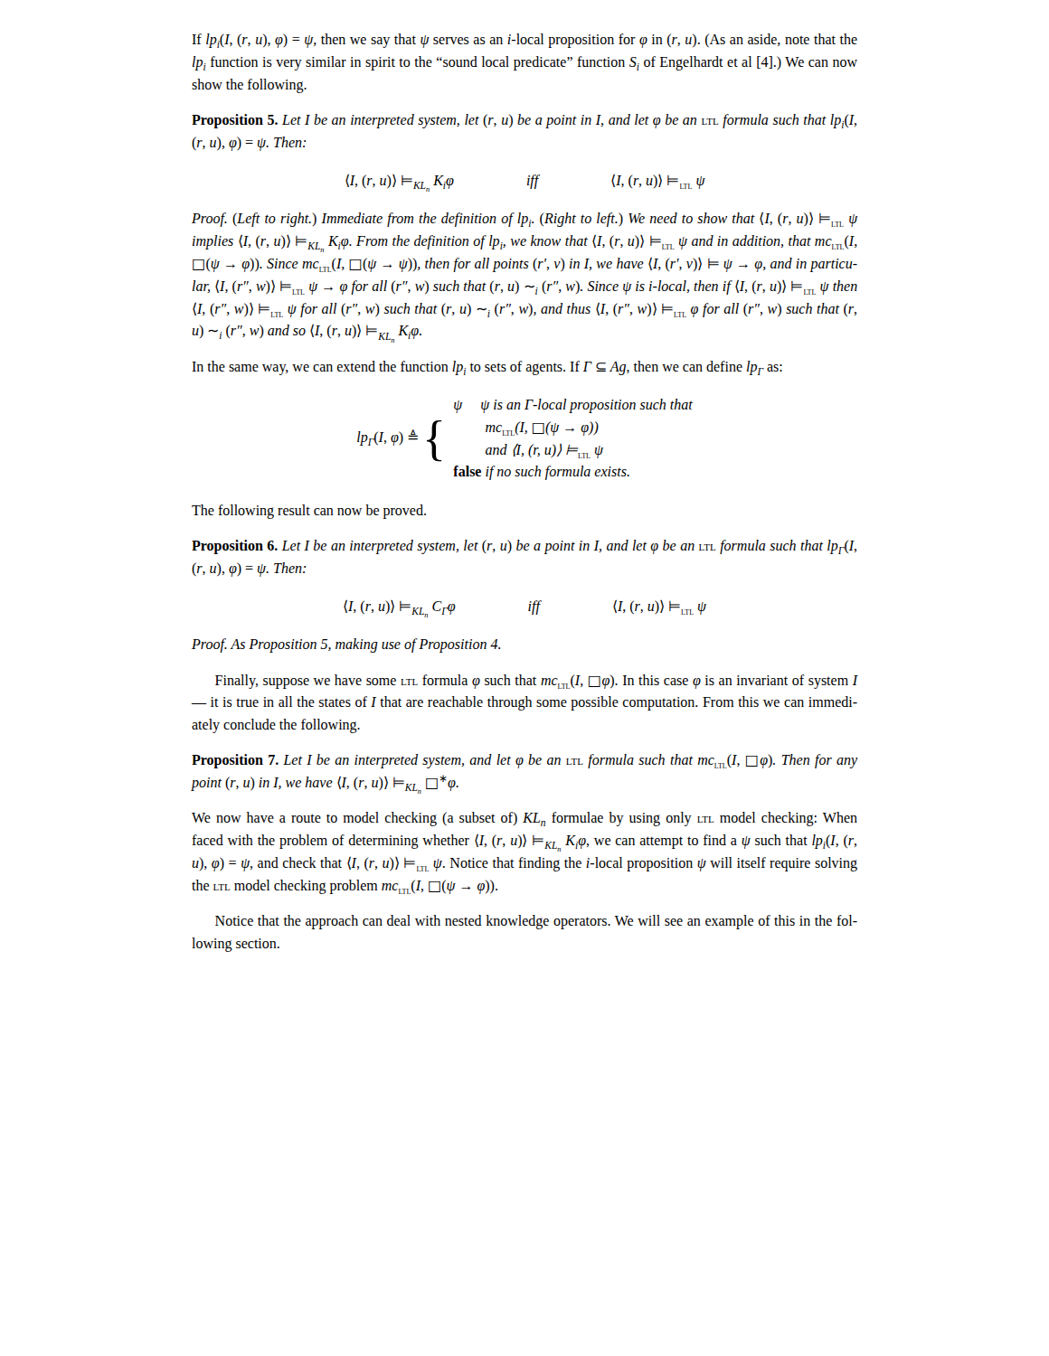If lpi(I, (r, u), φ) = ψ, then we say that ψ serves as an i-local proposition for φ in (r, u). (As an aside, note that the lpi function is very similar in spirit to the “sound local predicate” function Si of Engelhardt et al [4].) We can now show the following.
Proposition 5. Let I be an interpreted system, let (r, u) be a point in I, and let φ be an ltl formula such that lpi(I, (r, u), φ) = ψ. Then:
⟨I, (r, u)⟩ ⊨KLn Kiφ iff ⟨I, (r, u)⟩ ⊨ltl ψ
Proof. (Left to right.) Immediate from the definition of lpi. (Right to left.) We need to show that ⟨I, (r, u)⟩ ⊨ltl ψ implies ⟨I, (r, u)⟩ ⊨KLn Kiφ. From the definition of lpi, we know that ⟨I, (r, u)⟩ ⊨ltl ψ and in addition, that mcltl(I, □(ψ → φ)). Since mcltl(I, □(ψ → ψ)), then for all points (r′, v) in I, we have ⟨I, (r′, v)⟩ ⊨ ψ → φ, and in particular, ⟨I, (r″, w)⟩ ⊨ltl ψ → φ for all (r″, w) such that (r, u) ∼i (r″, w). Since ψ is i-local, then if ⟨I, (r, u)⟩ ⊨ltl ψ then ⟨I, (r″, w)⟩ ⊨ltl ψ for all (r″, w) such that (r, u) ∼i (r″, w), and thus ⟨I, (r″, w)⟩ ⊨ltl φ for all (r″, w) such that (r, u) ∼i (r″, w) and so ⟨I, (r, u)⟩ ⊨KLn Kiφ.
In the same way, we can extend the function lpi to sets of agents. If Γ ⊆ Ag, then we can define lpΓ as:
lpΓ(I, φ) ≜ { ψ ψ is an Γ-local proposition such that mcltl(I, □(ψ → φ)) and ⟨I, (r, u)⟩ ⊨ltl ψ false if no such formula exists.
The following result can now be proved.
Proposition 6. Let I be an interpreted system, let (r, u) be a point in I, and let φ be an ltl formula such that lpΓ(I, (r, u), φ) = ψ. Then:
⟨I, (r, u)⟩ ⊨KLn CΓφ iff ⟨I, (r, u)⟩ ⊨ltl ψ
Proof. As Proposition 5, making use of Proposition 4.
Finally, suppose we have some ltl formula φ such that mcltl(I, □φ). In this case φ is an invariant of system I — it is true in all the states of I that are reachable through some possible computation. From this we can immediately conclude the following.
Proposition 7. Let I be an interpreted system, and let φ be an ltl formula such that mcltl(I, □φ). Then for any point (r, u) in I, we have ⟨I, (r, u)⟩ ⊨KLn □∗φ.
We now have a route to model checking (a subset of) KLn formulae by using only ltl model checking: When faced with the problem of determining whether ⟨I, (r, u)⟩ ⊨KLn Kiφ, we can attempt to find a ψ such that lpi(I, (r, u), φ) = ψ, and check that ⟨I, (r, u)⟩ ⊨ltl ψ. Notice that finding the i-local proposition ψ will itself require solving the ltl model checking problem mcltl(I, □(ψ → φ)).
Notice that the approach can deal with nested knowledge operators. We will see an example of this in the following section.